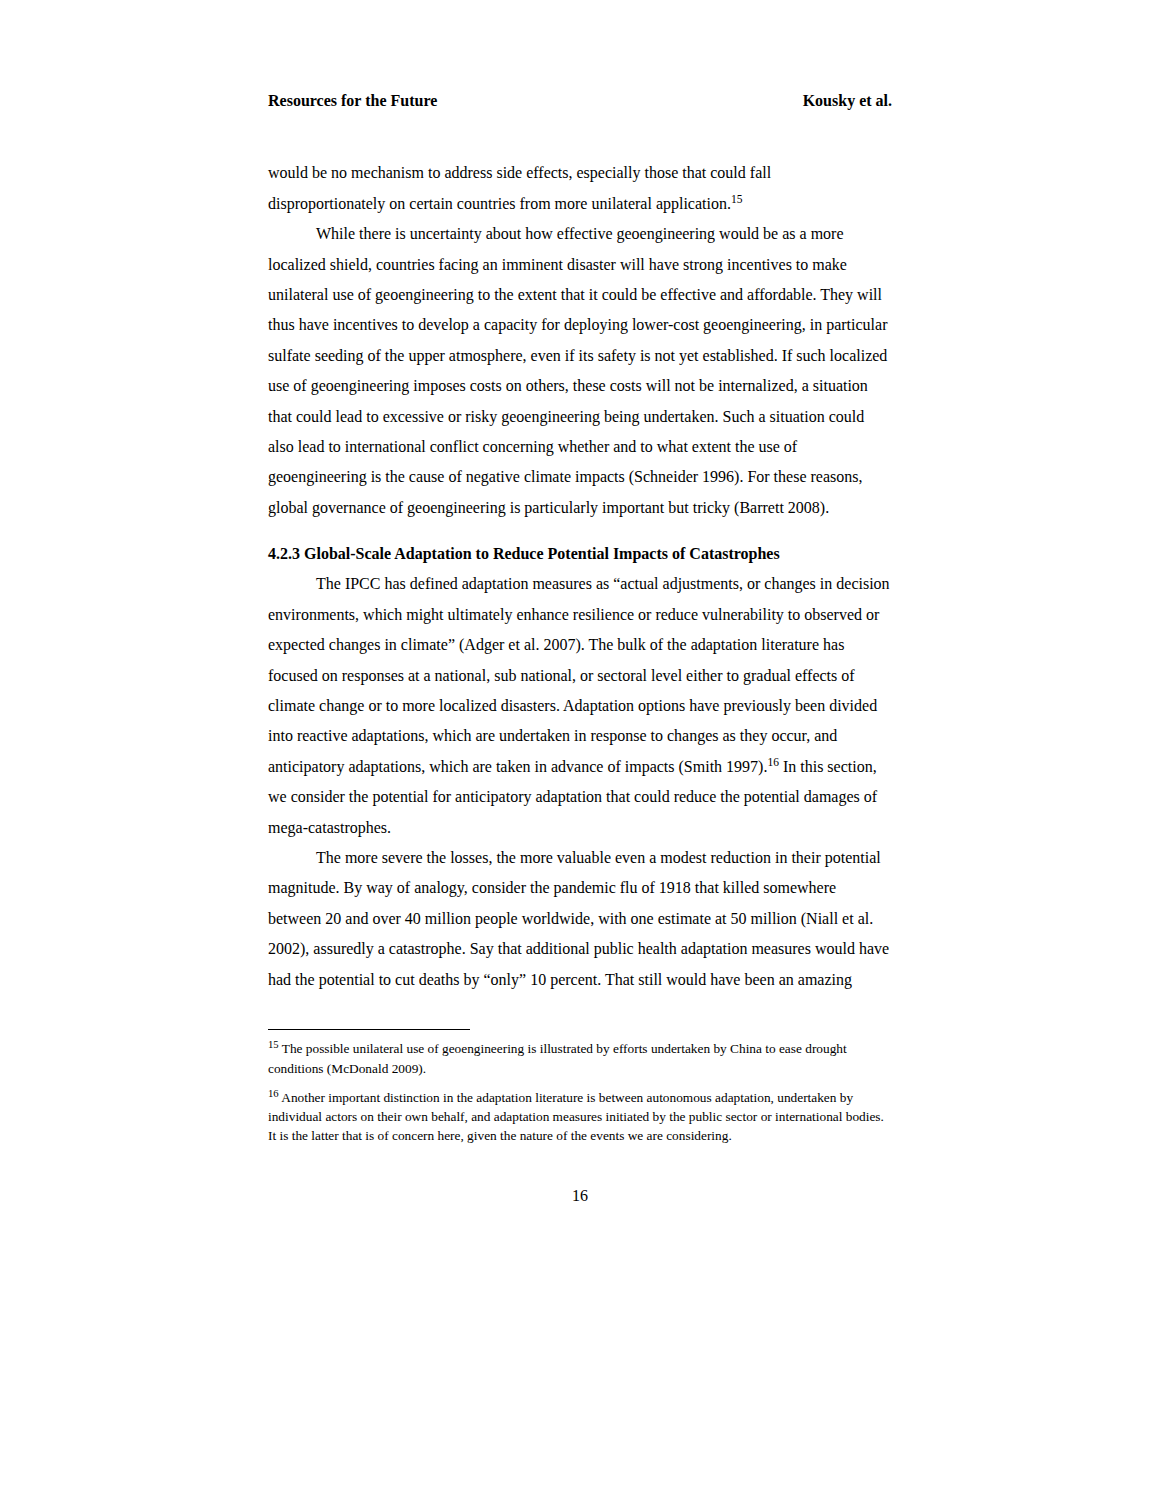Resources for the Future Kousky et al.
would be no mechanism to address side effects, especially those that could fall disproportionately on certain countries from more unilateral application.15
While there is uncertainty about how effective geoengineering would be as a more localized shield, countries facing an imminent disaster will have strong incentives to make unilateral use of geoengineering to the extent that it could be effective and affordable. They will thus have incentives to develop a capacity for deploying lower-cost geoengineering, in particular sulfate seeding of the upper atmosphere, even if its safety is not yet established. If such localized use of geoengineering imposes costs on others, these costs will not be internalized, a situation that could lead to excessive or risky geoengineering being undertaken. Such a situation could also lead to international conflict concerning whether and to what extent the use of geoengineering is the cause of negative climate impacts (Schneider 1996). For these reasons, global governance of geoengineering is particularly important but tricky (Barrett 2008).
4.2.3 Global-Scale Adaptation to Reduce Potential Impacts of Catastrophes
The IPCC has defined adaptation measures as “actual adjustments, or changes in decision environments, which might ultimately enhance resilience or reduce vulnerability to observed or expected changes in climate” (Adger et al. 2007). The bulk of the adaptation literature has focused on responses at a national, sub national, or sectoral level either to gradual effects of climate change or to more localized disasters. Adaptation options have previously been divided into reactive adaptations, which are undertaken in response to changes as they occur, and anticipatory adaptations, which are taken in advance of impacts (Smith 1997).16 In this section, we consider the potential for anticipatory adaptation that could reduce the potential damages of mega-catastrophes.
The more severe the losses, the more valuable even a modest reduction in their potential magnitude. By way of analogy, consider the pandemic flu of 1918 that killed somewhere between 20 and over 40 million people worldwide, with one estimate at 50 million (Niall et al. 2002), assuredly a catastrophe. Say that additional public health adaptation measures would have had the potential to cut deaths by “only” 10 percent. That still would have been an amazing
15 The possible unilateral use of geoengineering is illustrated by efforts undertaken by China to ease drought conditions (McDonald 2009).
16 Another important distinction in the adaptation literature is between autonomous adaptation, undertaken by individual actors on their own behalf, and adaptation measures initiated by the public sector or international bodies. It is the latter that is of concern here, given the nature of the events we are considering.
16